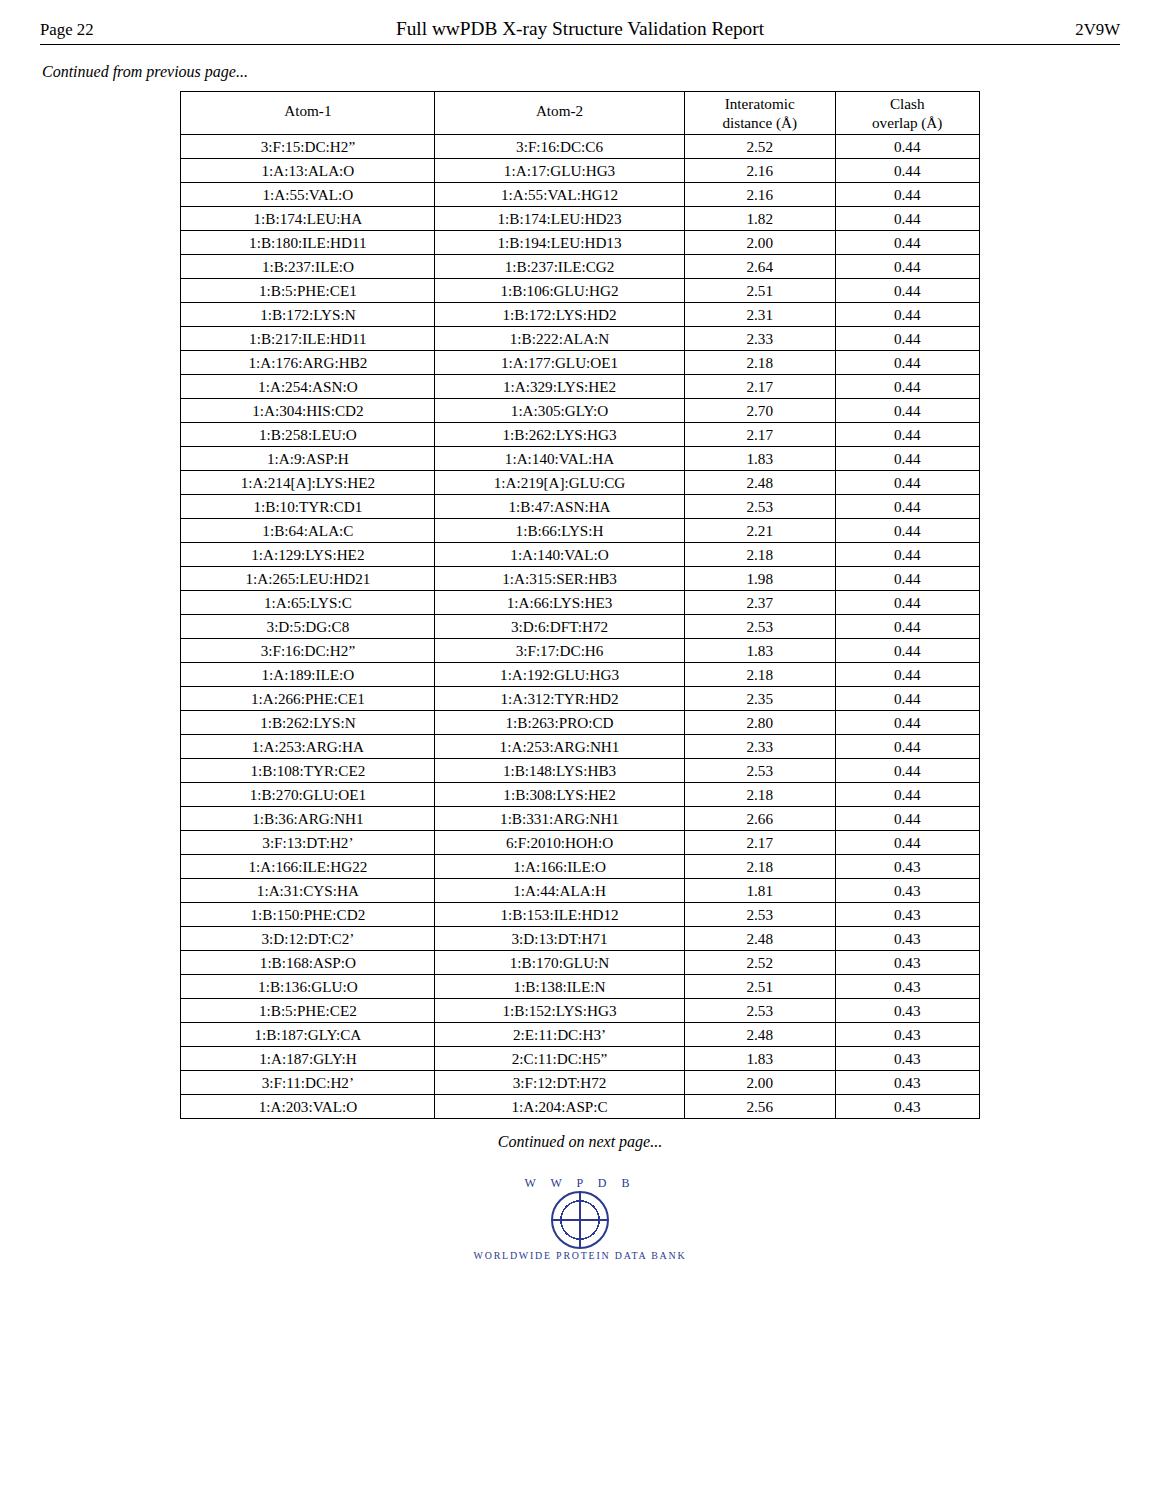Page 22
Full wwPDB X-ray Structure Validation Report
2V9W
Continued from previous page...
| Atom-1 | Atom-2 | Interatomic distance (Å) | Clash overlap (Å) |
| --- | --- | --- | --- |
| 3:F:15:DC:H2” | 3:F:16:DC:C6 | 2.52 | 0.44 |
| 1:A:13:ALA:O | 1:A:17:GLU:HG3 | 2.16 | 0.44 |
| 1:A:55:VAL:O | 1:A:55:VAL:HG12 | 2.16 | 0.44 |
| 1:B:174:LEU:HA | 1:B:174:LEU:HD23 | 1.82 | 0.44 |
| 1:B:180:ILE:HD11 | 1:B:194:LEU:HD13 | 2.00 | 0.44 |
| 1:B:237:ILE:O | 1:B:237:ILE:CG2 | 2.64 | 0.44 |
| 1:B:5:PHE:CE1 | 1:B:106:GLU:HG2 | 2.51 | 0.44 |
| 1:B:172:LYS:N | 1:B:172:LYS:HD2 | 2.31 | 0.44 |
| 1:B:217:ILE:HD11 | 1:B:222:ALA:N | 2.33 | 0.44 |
| 1:A:176:ARG:HB2 | 1:A:177:GLU:OE1 | 2.18 | 0.44 |
| 1:A:254:ASN:O | 1:A:329:LYS:HE2 | 2.17 | 0.44 |
| 1:A:304:HIS:CD2 | 1:A:305:GLY:O | 2.70 | 0.44 |
| 1:B:258:LEU:O | 1:B:262:LYS:HG3 | 2.17 | 0.44 |
| 1:A:9:ASP:H | 1:A:140:VAL:HA | 1.83 | 0.44 |
| 1:A:214[A]:LYS:HE2 | 1:A:219[A]:GLU:CG | 2.48 | 0.44 |
| 1:B:10:TYR:CD1 | 1:B:47:ASN:HA | 2.53 | 0.44 |
| 1:B:64:ALA:C | 1:B:66:LYS:H | 2.21 | 0.44 |
| 1:A:129:LYS:HE2 | 1:A:140:VAL:O | 2.18 | 0.44 |
| 1:A:265:LEU:HD21 | 1:A:315:SER:HB3 | 1.98 | 0.44 |
| 1:A:65:LYS:C | 1:A:66:LYS:HE3 | 2.37 | 0.44 |
| 3:D:5:DG:C8 | 3:D:6:DFT:H72 | 2.53 | 0.44 |
| 3:F:16:DC:H2” | 3:F:17:DC:H6 | 1.83 | 0.44 |
| 1:A:189:ILE:O | 1:A:192:GLU:HG3 | 2.18 | 0.44 |
| 1:A:266:PHE:CE1 | 1:A:312:TYR:HD2 | 2.35 | 0.44 |
| 1:B:262:LYS:N | 1:B:263:PRO:CD | 2.80 | 0.44 |
| 1:A:253:ARG:HA | 1:A:253:ARG:NH1 | 2.33 | 0.44 |
| 1:B:108:TYR:CE2 | 1:B:148:LYS:HB3 | 2.53 | 0.44 |
| 1:B:270:GLU:OE1 | 1:B:308:LYS:HE2 | 2.18 | 0.44 |
| 1:B:36:ARG:NH1 | 1:B:331:ARG:NH1 | 2.66 | 0.44 |
| 3:F:13:DT:H2’ | 6:F:2010:HOH:O | 2.17 | 0.44 |
| 1:A:166:ILE:HG22 | 1:A:166:ILE:O | 2.18 | 0.43 |
| 1:A:31:CYS:HA | 1:A:44:ALA:H | 1.81 | 0.43 |
| 1:B:150:PHE:CD2 | 1:B:153:ILE:HD12 | 2.53 | 0.43 |
| 3:D:12:DT:C2’ | 3:D:13:DT:H71 | 2.48 | 0.43 |
| 1:B:168:ASP:O | 1:B:170:GLU:N | 2.52 | 0.43 |
| 1:B:136:GLU:O | 1:B:138:ILE:N | 2.51 | 0.43 |
| 1:B:5:PHE:CE2 | 1:B:152:LYS:HG3 | 2.53 | 0.43 |
| 1:B:187:GLY:CA | 2:E:11:DC:H3’ | 2.48 | 0.43 |
| 1:A:187:GLY:H | 2:C:11:DC:H5” | 1.83 | 0.43 |
| 3:F:11:DC:H2’ | 3:F:12:DT:H72 | 2.00 | 0.43 |
| 1:A:203:VAL:O | 1:A:204:ASP:C | 2.56 | 0.43 |
Continued on next page...
W W P D B
WORLDWIDE PROTEIN DATA BANK